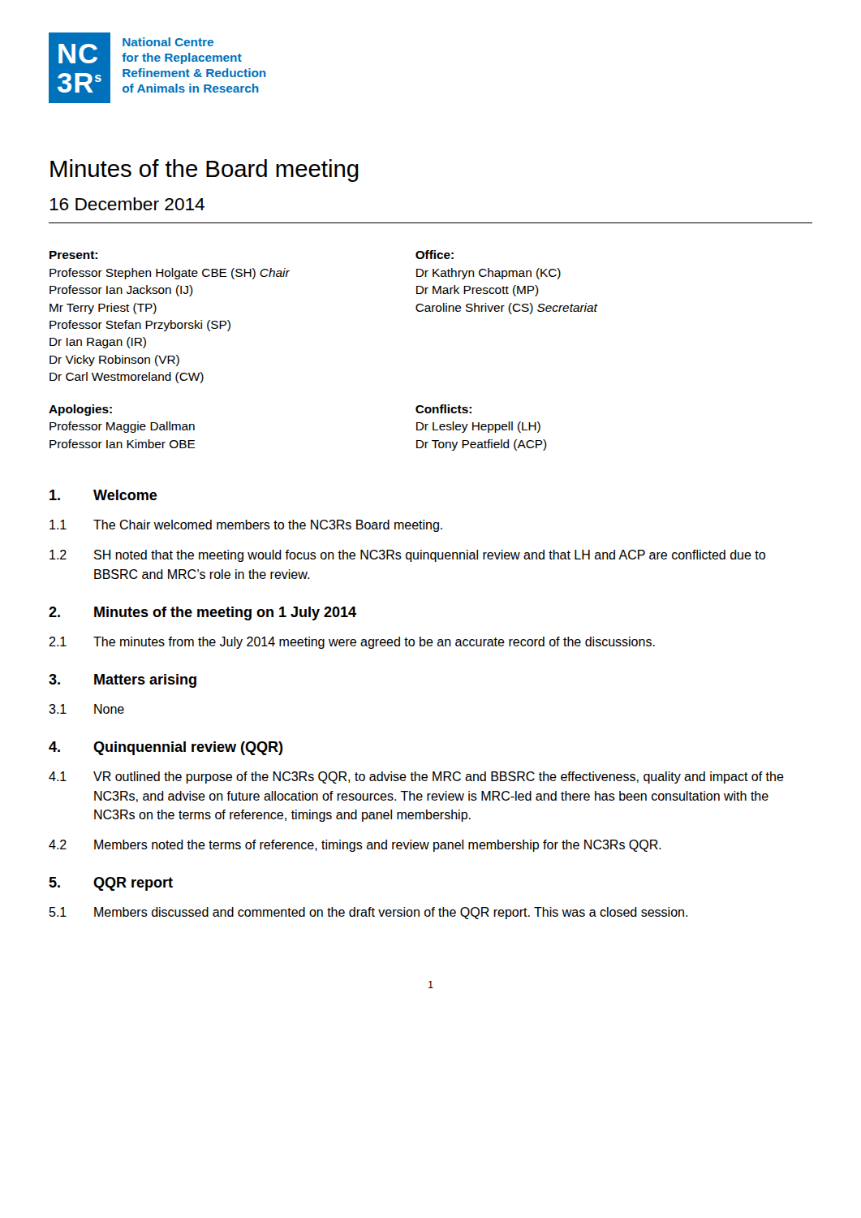NC
3Rs
National Centre
for the Replacement
Refinement & Reduction
of Animals in Research
Minutes of the Board meeting
16 December 2014
| Present: | Office: |
| Professor Stephen Holgate CBE (SH) Chair | Dr Kathryn Chapman (KC) |
| Professor Ian Jackson (IJ) | Dr Mark Prescott (MP) |
| Mr Terry Priest (TP) | Caroline Shriver (CS) Secretariat |
| Professor Stefan Przyborski (SP) | |
| Dr Ian Ragan (IR) | |
| Dr Vicky Robinson (VR) | |
| Dr Carl Westmoreland (CW) | |
| Apologies: | Conflicts: |
| Professor Maggie Dallman | Dr Lesley Heppell (LH) |
| Professor Ian Kimber OBE | Dr Tony Peatfield (ACP) |
1. Welcome
1.1 The Chair welcomed members to the NC3Rs Board meeting.
1.2 SH noted that the meeting would focus on the NC3Rs quinquennial review and that LH and ACP are conflicted due to BBSRC and MRC’s role in the review.
2. Minutes of the meeting on 1 July 2014
2.1 The minutes from the July 2014 meeting were agreed to be an accurate record of the discussions.
3. Matters arising
3.1 None
4. Quinquennial review (QQR)
4.1 VR outlined the purpose of the NC3Rs QQR, to advise the MRC and BBSRC the effectiveness, quality and impact of the NC3Rs, and advise on future allocation of resources. The review is MRC-led and there has been consultation with the NC3Rs on the terms of reference, timings and panel membership.
4.2 Members noted the terms of reference, timings and review panel membership for the NC3Rs QQR.
5. QQR report
5.1 Members discussed and commented on the draft version of the QQR report. This was a closed session.
1